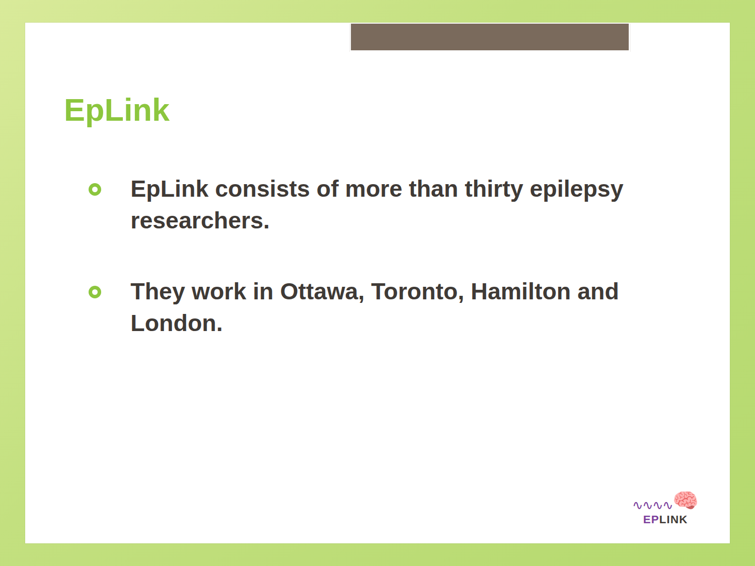EpLink
EpLink consists of more than thirty epilepsy researchers.
They work in Ottawa, Toronto, Hamilton and London.
∿∿∿∿🧠
EP LINK